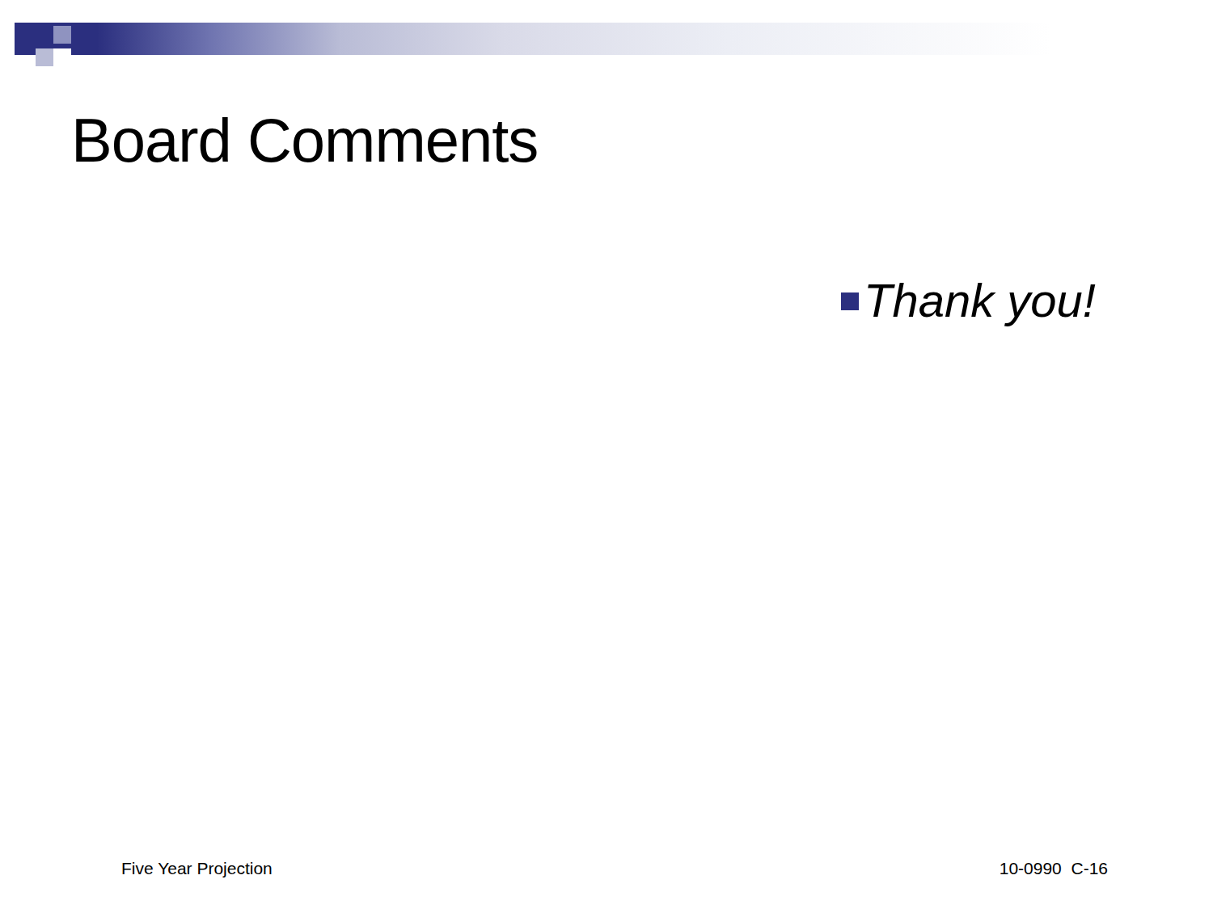Board Comments
Thank you!
Five Year Projection
10-0990 C-16